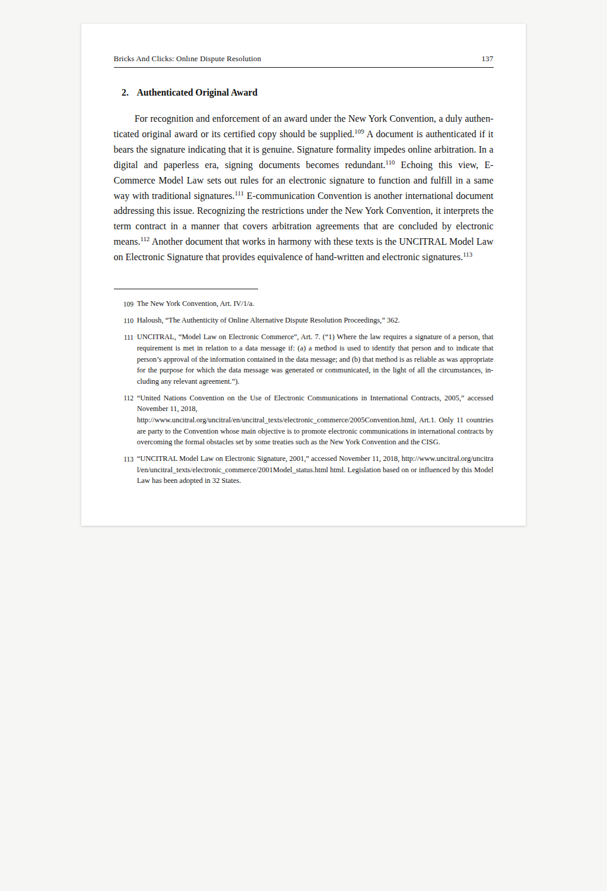Bricks And Clicks: Onlıne Dispute Resolution 137
2. Authenticated Original Award
For recognition and enforcement of an award under the New York Convention, a duly authenticated original award or its certified copy should be supplied.109 A document is authenticated if it bears the signature indicating that it is genuine. Signature formality impedes online arbitration. In a digital and paperless era, signing documents becomes redundant.110 Echoing this view, E-Commerce Model Law sets out rules for an electronic signature to function and fulfill in a same way with traditional signatures.111 E-communication Convention is another international document addressing this issue. Recognizing the restrictions under the New York Convention, it interprets the term contract in a manner that covers arbitration agreements that are concluded by electronic means.112 Another document that works in harmony with these texts is the UNCITRAL Model Law on Electronic Signature that provides equivalence of hand-written and electronic signatures.113
109 The New York Convention, Art. IV/1/a.
110 Haloush, “The Authenticity of Online Alternative Dispute Resolution Proceedings,” 362.
111 UNCITRAL, “Model Law on Electronic Commerce”, Art. 7. (“1) Where the law requires a signature of a person, that requirement is met in relation to a data message if: (a) a method is used to identify that person and to indicate that person’s approval of the information contained in the data message; and (b) that method is as reliable as was appropriate for the purpose for which the data message was generated or communicated, in the light of all the circumstances, including any relevant agreement.”).
112 “United Nations Convention on the Use of Electronic Communications in International Contracts, 2005,” accessed November 11, 2018,
http://www.uncitral.org/uncitral/en/uncitral_texts/electronic_commerce/2005Convention.html, Art.1. Only 11 countries are party to the Convention whose main objective is to promote electronic communications in international contracts by overcoming the formal obstacles set by some treaties such as the New York Convention and the CISG.
113 “UNCITRAL Model Law on Electronic Signature, 2001,” accessed November 11, 2018, http://www.uncitral.org/uncitral/en/uncitral_texts/electronic_commerce/2001Model_status.html html. Legislation based on or influenced by this Model Law has been adopted in 32 States.